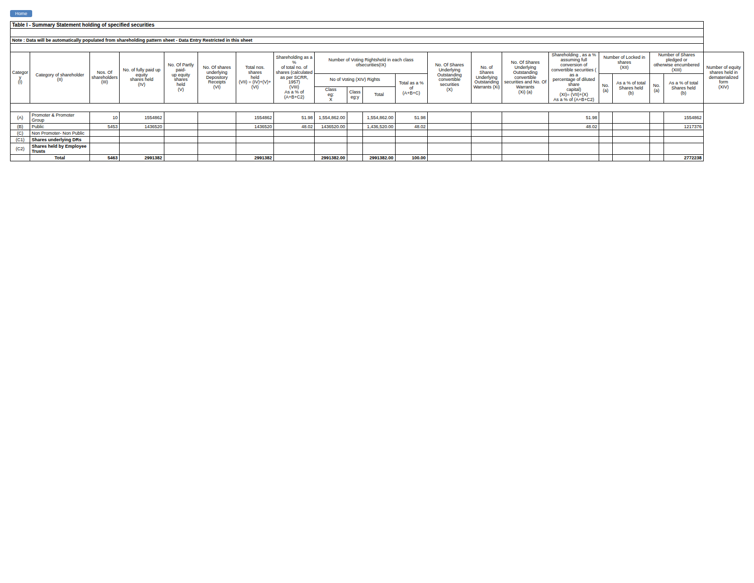Home
| Table I - Summary Statement holding of specified securities |
| Note : Data will be automatically populated from shareholding pattern sheet - Data Entry Restricted in this sheet |
| Categor y (I) | Category of shareholder (II) | Nos. Of shareholders (III) | No. of fully paid up equity shares held (IV) | No. Of Partly paid- up equity shares held (V) | No. Of shares underlying Depository Receipts (VI) | Total nos. shares held (VII) = (IV)+(V)+ (VI) | Shareholding as a % of total no. of shares (calculated as per SCRR, 1957) (VIII) As a % of (A+B+C2) | Number of Voting Rightsheld in each class ofsecurities(IX) | No. Of Shares Underlying Outstanding convertible securities (X) | No. of Shares Underlying Outstanding Warrants (Xi) | No. Of Shares Underlying Outstanding convertible securities and No. Of Warrants (Xi) (a) | Shareholding , as a % assuming full conversion of convertible securities ( as a percentage of diluted share capital) (XI)= (VII)+(X) As a % of (A+B+C2) | Number of Locked in shares (XII) | Number of Shares pledged or otherwise encumbered (XIII) | Number of equity shares held in dematerialized form (XIV) |
| No of Voting (XIV) Rights | Total as a % of (A+B+C) | No. (a) | As a % of total Shares held (b) | No. (a) | As a % of total Shares held (b) |
| Class eg: X | Class eg:y | Total |
| (A) | Promoter & Promoter Group | 10 | 1554862 | | | 1554862 | 51.98 | 1,554,862.00 | | 1,554,862.00 | 51.98 | | | | 51.98 | | | | 1554862 |
| (B) | Public | 5453 | 1436520 | | | 1436520 | 48.02 | 1436520.00 | | 1,436,520.00 | 48.02 | | | | 48.02 | | | | 1217376 |
| (C) | Non Promoter- Non Public | | | | | | | | | | | | | | | | | | |
| (C1) | Shares underlying DRs | | | | | | | | | | | | | | | | | | |
| (C2) | Shares held by Employee Trusts | | | | | | | | | | | | | | | | | | |
| | Total | 5463 | 2991382 | | | 2991382 | | 2991382.00 | | 2991382.00 | 100.00 | | | | | | | | 2772238 |